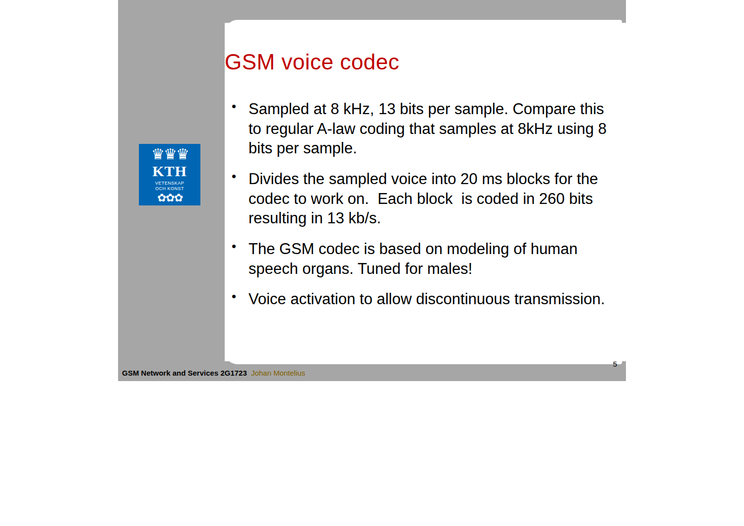GSM voice codec
Sampled at 8 kHz, 13 bits per sample. Compare this to regular A-law coding that samples at 8kHz using 8 bits per sample.
Divides the sampled voice into 20 ms blocks for the codec to work on. Each block is coded in 260 bits resulting in 13 kb/s.
The GSM codec is based on modeling of human speech organs. Tuned for males!
Voice activation to allow discontinuous transmission.
♛♛♛
KTH
VETENSKAP
OCH KONST
✿✿✿
GSM Network and Services 2G1723 Johan Montelius
5